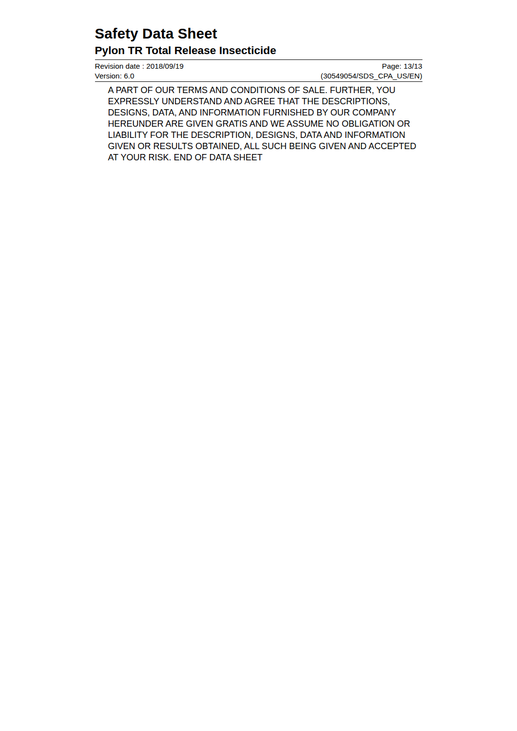Safety Data Sheet
Pylon TR Total Release Insecticide
| Revision date : 2018/09/19 | Page: 13/13 |
| Version: 6.0 | (30549054/SDS_CPA_US/EN) |
A PART OF OUR TERMS AND CONDITIONS OF SALE. FURTHER, YOU EXPRESSLY UNDERSTAND AND AGREE THAT THE DESCRIPTIONS, DESIGNS, DATA, AND INFORMATION FURNISHED BY OUR COMPANY HEREUNDER ARE GIVEN GRATIS AND WE ASSUME NO OBLIGATION OR LIABILITY FOR THE DESCRIPTION, DESIGNS, DATA AND INFORMATION GIVEN OR RESULTS OBTAINED, ALL SUCH BEING GIVEN AND ACCEPTED AT YOUR RISK. END OF DATA SHEET